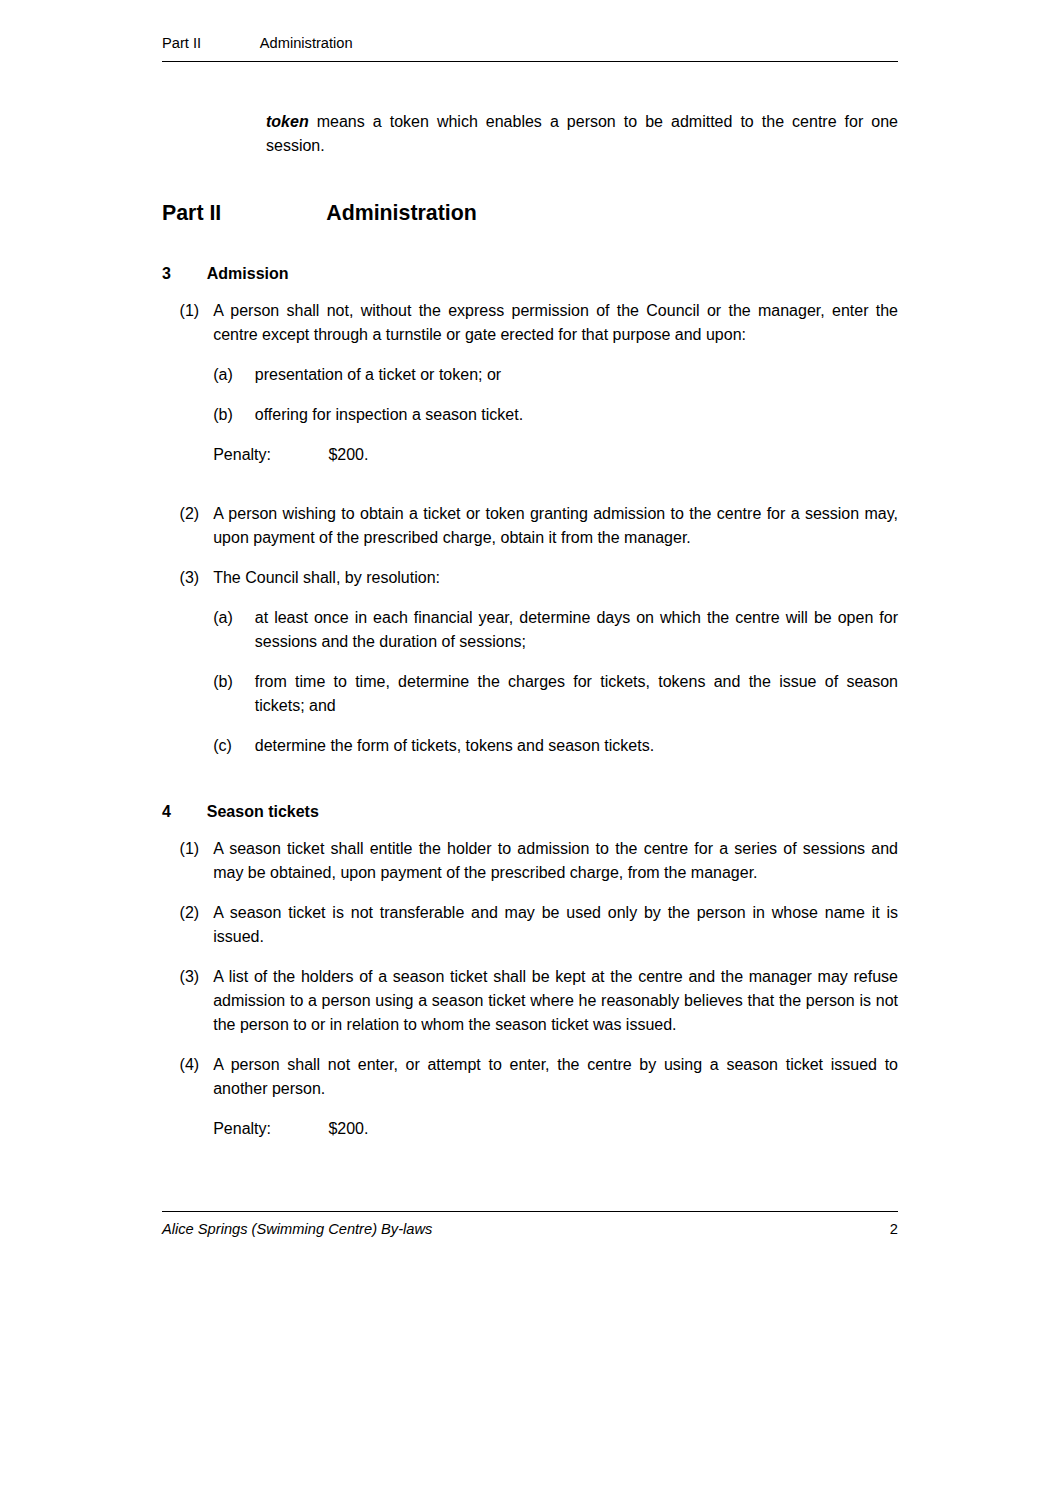Part II Administration
token means a token which enables a person to be admitted to the centre for one session.
Part II Administration
3 Admission
(1)
A person shall not, without the express permission of the Council or the manager, enter the centre except through a turnstile or gate erected for that purpose and upon:
(a)
presentation of a ticket or token; or
(b)
offering for inspection a season ticket.
Penalty: $200.
(2)
A person wishing to obtain a ticket or token granting admission to the centre for a session may, upon payment of the prescribed charge, obtain it from the manager.
(3)
The Council shall, by resolution:
(a)
at least once in each financial year, determine days on which the centre will be open for sessions and the duration of sessions;
(b)
from time to time, determine the charges for tickets, tokens and the issue of season tickets; and
(c)
determine the form of tickets, tokens and season tickets.
4 Season tickets
(1)
A season ticket shall entitle the holder to admission to the centre for a series of sessions and may be obtained, upon payment of the prescribed charge, from the manager.
(2)
A season ticket is not transferable and may be used only by the person in whose name it is issued.
(3)
A list of the holders of a season ticket shall be kept at the centre and the manager may refuse admission to a person using a season ticket where he reasonably believes that the person is not the person to or in relation to whom the season ticket was issued.
(4)
A person shall not enter, or attempt to enter, the centre by using a season ticket issued to another person.
Penalty: $200.
Alice Springs (Swimming Centre) By-laws 2